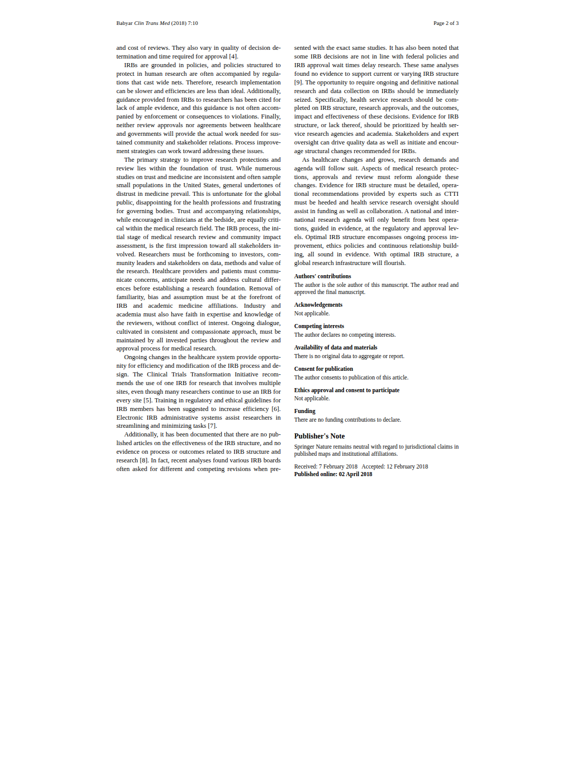Babyar Clin Trans Med (2018) 7:10
Page 2 of 3
and cost of reviews. They also vary in quality of decision determination and time required for approval [4].
IRBs are grounded in policies, and policies structured to protect in human research are often accompanied by regulations that cast wide nets. Therefore, research implementation can be slower and efficiencies are less than ideal. Additionally, guidance provided from IRBs to researchers has been cited for lack of ample evidence, and this guidance is not often accompanied by enforcement or consequences to violations. Finally, neither review approvals nor agreements between healthcare and governments will provide the actual work needed for sustained community and stakeholder relations. Process improvement strategies can work toward addressing these issues.
The primary strategy to improve research protections and review lies within the foundation of trust. While numerous studies on trust and medicine are inconsistent and often sample small populations in the United States, general undertones of distrust in medicine prevail. This is unfortunate for the global public, disappointing for the health professions and frustrating for governing bodies. Trust and accompanying relationships, while encouraged in clinicians at the bedside, are equally critical within the medical research field. The IRB process, the initial stage of medical research review and community impact assessment, is the first impression toward all stakeholders involved. Researchers must be forthcoming to investors, community leaders and stakeholders on data, methods and value of the research. Healthcare providers and patients must communicate concerns, anticipate needs and address cultural differences before establishing a research foundation. Removal of familiarity, bias and assumption must be at the forefront of IRB and academic medicine affiliations. Industry and academia must also have faith in expertise and knowledge of the reviewers, without conflict of interest. Ongoing dialogue, cultivated in consistent and compassionate approach, must be maintained by all invested parties throughout the review and approval process for medical research.
Ongoing changes in the healthcare system provide opportunity for efficiency and modification of the IRB process and design. The Clinical Trials Transformation Initiative recommends the use of one IRB for research that involves multiple sites, even though many researchers continue to use an IRB for every site [5]. Training in regulatory and ethical guidelines for IRB members has been suggested to increase efficiency [6]. Electronic IRB administrative systems assist researchers in streamlining and minimizing tasks [7].
Additionally, it has been documented that there are no published articles on the effectiveness of the IRB structure, and no evidence on process or outcomes related to IRB structure and research [8]. In fact, recent analyses found various IRB boards often asked for different and competing revisions when presented with the exact same studies. It has also been noted that some IRB decisions are not in line with federal policies and IRB approval wait times delay research. These same analyses found no evidence to support current or varying IRB structure [9]. The opportunity to require ongoing and definitive national research and data collection on IRBs should be immediately seized. Specifically, health service research should be completed on IRB structure, research approvals, and the outcomes, impact and effectiveness of these decisions. Evidence for IRB structure, or lack thereof, should be prioritized by health service research agencies and academia. Stakeholders and expert oversight can drive quality data as well as initiate and encourage structural changes recommended for IRBs.
As healthcare changes and grows, research demands and agenda will follow suit. Aspects of medical research protections, approvals and review must reform alongside these changes. Evidence for IRB structure must be detailed, operational recommendations provided by experts such as CTTI must be heeded and health service research oversight should assist in funding as well as collaboration. A national and international research agenda will only benefit from best operations, guided in evidence, at the regulatory and approval levels. Optimal IRB structure encompasses ongoing process improvement, ethics policies and continuous relationship building, all sound in evidence. With optimal IRB structure, a global research infrastructure will flourish.
Authors' contributions
The author is the sole author of this manuscript. The author read and approved the final manuscript.
Acknowledgements
Not applicable.
Competing interests
The author declares no competing interests.
Availability of data and materials
There is no original data to aggregate or report.
Consent for publication
The author consents to publication of this article.
Ethics approval and consent to participate
Not applicable.
Funding
There are no funding contributions to declare.
Publisher's Note
Springer Nature remains neutral with regard to jurisdictional claims in published maps and institutional affiliations.
Received: 7 February 2018 Accepted: 12 February 2018
Published online: 02 April 2018